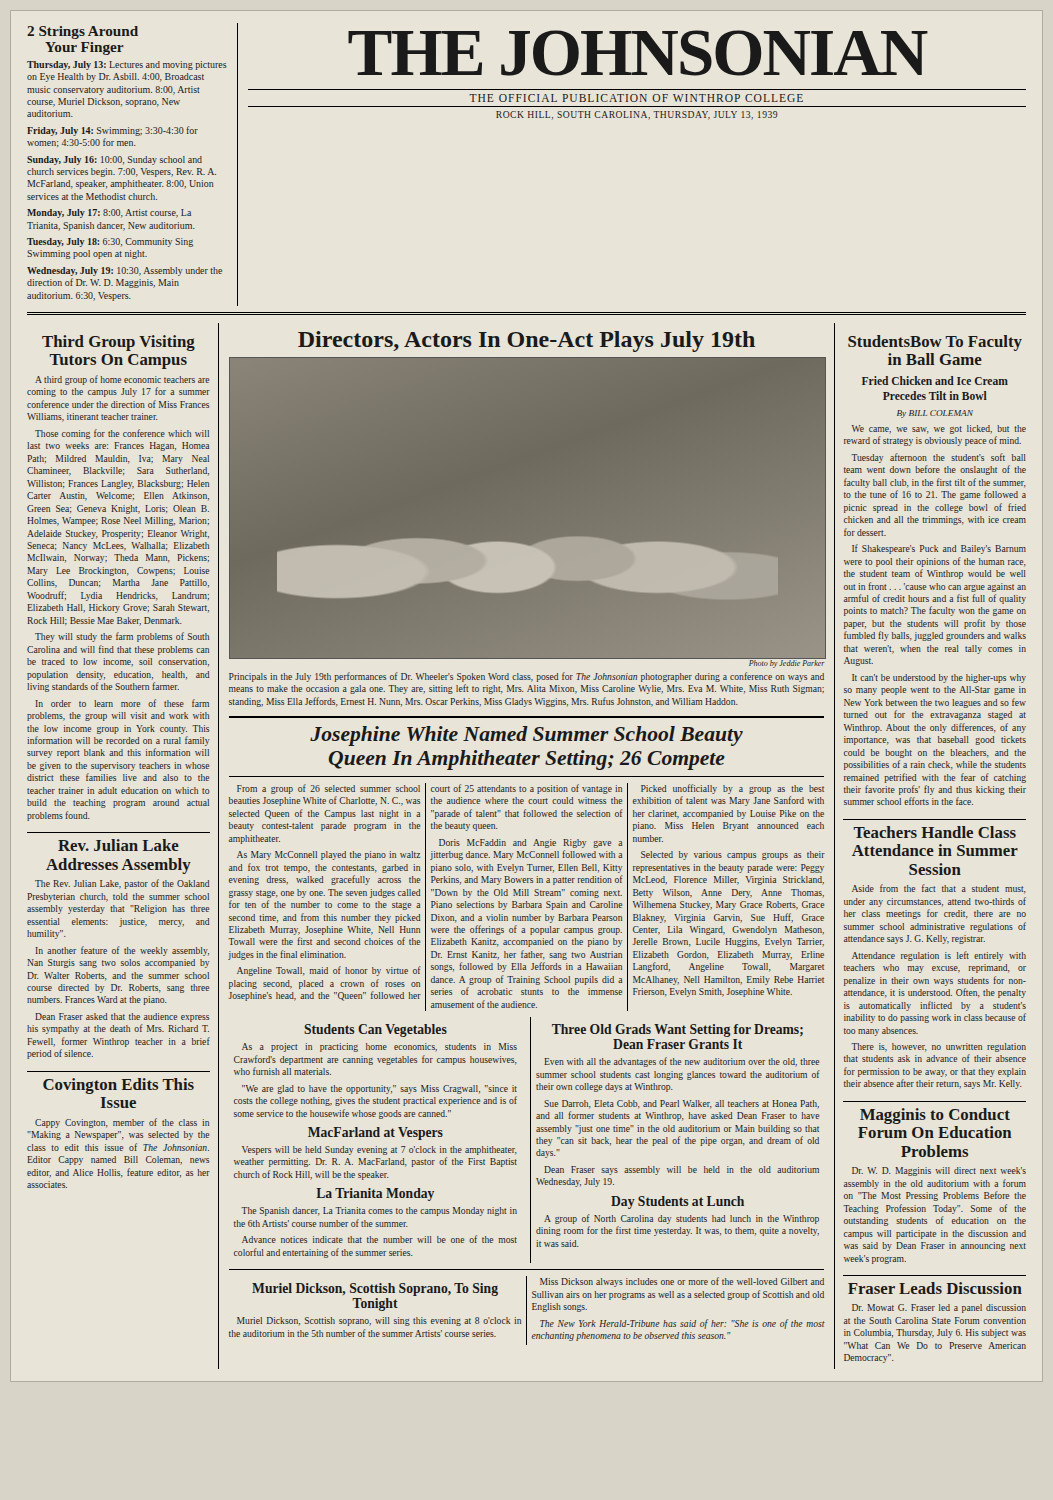2 Strings AroundYour Finger
Thursday, July 13: Lectures and moving pictures on Eye Health by Dr. Asbill. 4:00, Broadcast music conservatory auditorium. 8:00, Artist course, Muriel Dickson, soprano, New auditorium.
Friday, July 14: Swimming; 3:30-4:30 for women; 4:30-5:00 for men.
Sunday, July 16: 10:00, Sunday school and church services begin. 7:00, Vespers, Rev. R. A. McFarland, speaker, amphitheater. 8:00, Union services at the Methodist church.
Monday, July 17: 8:00, Artist course, La Trianita, Spanish dancer, New auditorium.
Tuesday, July 18: 6:30, Community Sing Swimming pool open at night.
Wednesday, July 19: 10:30, Assembly under the direction of Dr. W. D. Magginis, Main auditorium. 6:30, Vespers.
THE JOHNSONIAN
THE OFFICIAL PUBLICATION OF WINTHROP COLLEGE
ROCK HILL, SOUTH CAROLINA, THURSDAY, JULY 13, 1939
Third Group Visiting Tutors On Campus
A third group of home economic teachers are coming to the campus July 17 for a summer conference under the direction of Miss Frances Williams, itinerant teacher trainer.
Those coming for the conference which will last two weeks are: Frances Hagan, Homea Path; Mildred Mauldin, Iva; Mary Neal Chamineer, Blackville; Sara Sutherland, Williston; Frances Langley, Blacksburg; Helen Carter Austin, Welcome; Ellen Atkinson, Green Sea; Geneva Knight, Loris; Olean B. Holmes, Wampee; Rose Neel Milling, Marion; Adelaide Stuckey, Prosperity; Eleanor Wright, Seneca; Nancy McLees, Walhalla; Elizabeth McIlwain, Norway; Theda Mann, Pickens; Mary Lee Brockington, Cowpens; Louise Collins, Duncan; Martha Jane Pattillo, Woodruff; Lydia Hendricks, Landrum; Elizabeth Hall, Hickory Grove; Sarah Stewart, Rock Hill; Bessie Mae Baker, Denmark.
They will study the farm problems of South Carolina and will find that these problems can be traced to low income, soil conservation, population density, education, health, and living standards of the Southern farmer.
In order to learn more of these farm problems, the group will visit and work with the low income group in York county. This information will be recorded on a rural family survey report blank and this information will be given to the supervisory teachers in whose district these families live and also to the teacher trainer in adult education on which to build the teaching program around actual problems found.
Rev. Julian Lake Addresses Assembly
The Rev. Julian Lake, pastor of the Oakland Presbyterian church, told the summer school assembly yesterday that "Religion has three essential elements: justice, mercy, and humility".
In another feature of the weekly assembly, Nan Sturgis sang two solos accompanied by Dr. Walter Roberts, and the summer school course directed by Dr. Roberts, sang three numbers. Frances Ward at the piano.
Dean Fraser asked that the audience express his sympathy at the death of Mrs. Richard T. Fewell, former Winthrop teacher in a brief period of silence.
Covington Edits This Issue
Cappy Covington, member of the class in "Making a Newspaper", was selected by the class to edit this issue of The Johnsonian. Editor Cappy named Bill Coleman, news editor, and Alice Hollis, feature editor, as her associates.
Directors, Actors In One-Act Plays July 19th
Photo by Jeddie Parker
Principals in the July 19th performances of Dr. Wheeler's Spoken Word class, posed for The Johnsonian photographer during a conference on ways and means to make the occasion a gala one. They are, sitting left to right, Mrs. Alita Mixon, Miss Caroline Wylie, Mrs. Eva M. White, Miss Ruth Sigman; standing, Miss Ella Jeffords, Ernest H. Nunn, Mrs. Oscar Perkins, Miss Gladys Wiggins, Mrs. Rufus Johnston, and William Haddon.
Josephine White Named Summer School Beauty
Queen In Amphitheater Setting; 26 Compete
From a group of 26 selected summer school beauties Josephine White of Charlotte, N. C., was selected Queen of the Campus last night in a beauty contest-talent parade program in the amphitheater.
As Mary McConnell played the piano in waltz and fox trot tempo, the contestants, garbed in evening dress, walked gracefully across the grassy stage, one by one. The seven judges called for ten of the number to come to the stage a second time, and from this number they picked Elizabeth Murray, Josephine White, Nell Hunn Towall were the first and second choices of the judges in the final elimination.
Angeline Towall, maid of honor by virtue of placing second, placed a crown of roses on Josephine's head, and the "Queen" followed her court of 25 attendants to a position of vantage in the audience where the court could witness the "parade of talent" that followed the selection of the beauty queen.
Doris McFaddin and Angie Rigby gave a jitterbug dance. Mary McConnell followed with a piano solo, with Evelyn Turner, Ellen Bell, Kitty Perkins, and Mary Bowers in a patter rendition of "Down by the Old Mill Stream" coming next. Piano selections by Barbara Spain and Caroline Dixon, and a violin number by Barbara Pearson were the offerings of a popular campus group. Elizabeth Kanitz, accompanied on the piano by Dr. Ernst Kanitz, her father, sang two Austrian songs, followed by Ella Jeffords in a Hawaiian dance. A group of Training School pupils did a series of acrobatic stunts to the immense amusement of the audience.
Picked unofficially by a group as the best exhibition of talent was Mary Jane Sanford with her clarinet, accompanied by Louise Pike on the piano. Miss Helen Bryant announced each number.
Selected by various campus groups as their representatives in the beauty parade were: Peggy McLeod, Florence Miller, Virginia Strickland, Betty Wilson, Anne Dery, Anne Thomas, Wilhemena Stuckey, Mary Grace Roberts, Grace Blakney, Virginia Garvin, Sue Huff, Grace Center, Lila Wingard, Gwendolyn Matheson, Jerelle Brown, Lucile Huggins, Evelyn Tarrier, Elizabeth Gordon, Elizabeth Murray, Erline Langford, Angeline Towall, Margaret McAlhaney, Nell Hamilton, Emily Rebe Harriet Frierson, Evelyn Smith, Josephine White.
Students Can Vegetables
As a project in practicing home economics, students in Miss Crawford's department are canning vegetables for campus housewives, who furnish all materials.
"We are glad to have the opportunity," says Miss Cragwall, "since it costs the college nothing, gives the student practical experience and is of some service to the housewife whose goods are canned."
MacFarland at Vespers
Vespers will be held Sunday evening at 7 o'clock in the amphitheater, weather permitting. Dr. R. A. MacFarland, pastor of the First Baptist church of Rock Hill, will be the speaker.
La Trianita Monday
The Spanish dancer, La Trianita comes to the campus Monday night in the 6th Artists' course number of the summer.
Advance notices indicate that the number will be one of the most colorful and entertaining of the summer series.
Three Old Grads Want Setting for Dreams; Dean Fraser Grants It
Even with all the advantages of the new auditorium over the old, three summer school students cast longing glances toward the auditorium of their own college days at Winthrop.
Sue Darroh, Eleta Cobb, and Pearl Walker, all teachers at Honea Path, and all former students at Winthrop, have asked Dean Fraser to have assembly "just one time" in the old auditorium or Main building so that they "can sit back, hear the peal of the pipe organ, and dream of old days."
Dean Fraser says assembly will be held in the old auditorium Wednesday, July 19.
Day Students at Lunch
A group of North Carolina day students had lunch in the Winthrop dining room for the first time yesterday. It was, to them, quite a novelty, it was said.
Muriel Dickson, Scottish Soprano, To Sing Tonight
Muriel Dickson, Scottish soprano, will sing this evening at 8 o'clock in the auditorium in the 5th number of the summer Artists' course series.
Miss Dickson always includes one or more of the well-loved Gilbert and Sullivan airs on her programs as well as a selected group of Scottish and old English songs.
The New York Herald-Tribune has said of her: "She is one of the most enchanting phenomena to be observed this season."
StudentsBow To Faculty in Ball Game
Fried Chicken and Ice Cream Precedes Tilt in Bowl
By BILL COLEMAN
We came, we saw, we got licked, but the reward of strategy is obviously peace of mind.
Tuesday afternoon the student's soft ball team went down before the onslaught of the faculty ball club, in the first tilt of the summer, to the tune of 16 to 21. The game followed a picnic spread in the college bowl of fried chicken and all the trimmings, with ice cream for dessert.
If Shakespeare's Puck and Bailey's Barnum were to pool their opinions of the human race, the student team of Winthrop would be well out in front . . . 'cause who can argue against an armful of credit hours and a fist full of quality points to match? The faculty won the game on paper, but the students will profit by those fumbled fly balls, juggled grounders and walks that weren't, when the real tally comes in August.
It can't be understood by the higher-ups why so many people went to the All-Star game in New York between the two leagues and so few turned out for the extravaganza staged at Winthrop. About the only differences, of any importance, was that baseball good tickets could be bought on the bleachers, and the possibilities of a rain check, while the students remained petrified with the fear of catching their favorite profs' fly and thus kicking their summer school efforts in the face.
Teachers Handle Class Attendance in Summer Session
Aside from the fact that a student must, under any circumstances, attend two-thirds of her class meetings for credit, there are no summer school administrative regulations of attendance says J. G. Kelly, registrar.
Attendance regulation is left entirely with teachers who may excuse, reprimand, or penalize in their own ways students for non-attendance, it is understood. Often, the penalty is automatically inflicted by a student's inability to do passing work in class because of too many absences.
There is, however, no unwritten regulation that students ask in advance of their absence for permission to be away, or that they explain their absence after their return, says Mr. Kelly.
Magginis to Conduct Forum On Education Problems
Dr. W. D. Magginis will direct next week's assembly in the old auditorium with a forum on "The Most Pressing Problems Before the Teaching Profession Today". Some of the outstanding students of education on the campus will participate in the discussion and was said by Dean Fraser in announcing next week's program.
Fraser Leads Discussion
Dr. Mowat G. Fraser led a panel discussion at the South Carolina State Forum convention in Columbia, Thursday, July 6. His subject was "What Can We Do to Preserve American Democracy".